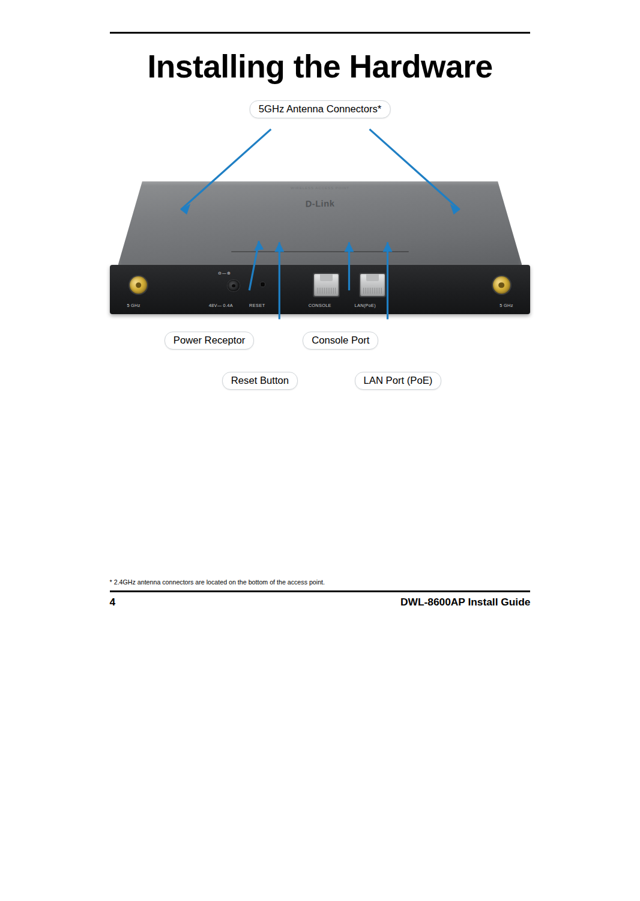Installing the Hardware
WIRELESS ACCESS POINT
D-Link
5 GHz
⊖—⊕
48V— 0.4A
RESET
CONSOLE
LAN(PoE)
5 GHz
5GHz Antenna Connectors*
Power Receptor
Console Port
Reset Button
LAN Port (PoE)
* 2.4GHz antenna connectors are located on the bottom of the access point.
4 DWL-8600AP Install Guide